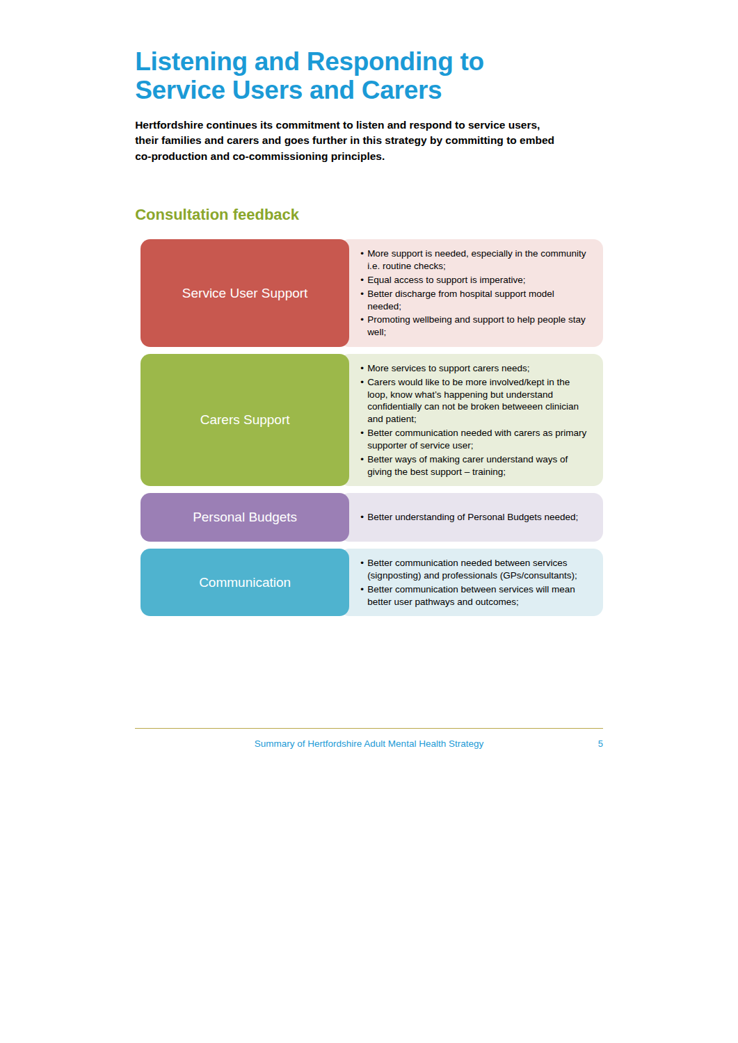Listening and Responding to
Service Users and Carers
Hertfordshire continues its commitment to listen and respond to service users, their families and carers and goes further in this strategy by committing to embed co-production and co-commissioning principles.
Consultation feedback
Service User Support
More support is needed, especially in the community i.e. routine checks;
Equal access to support is imperative;
Better discharge from hospital support model needed;
Promoting wellbeing and support to help people stay well;
Carers Support
More services to support carers needs;
Carers would like to be more involved/kept in the loop, know what’s happening but understand confidentially can not be broken betweeen clinician and patient;
Better communication needed with carers as primary supporter of service user;
Better ways of making carer understand ways of giving the best support – training;
Personal Budgets
Better understanding of Personal Budgets needed;
Communication
Better communication needed between services (signposting) and professionals (GPs/consultants);
Better communication between services will mean better user pathways and outcomes;
Summary of Hertfordshire Adult Mental Health Strategy 5